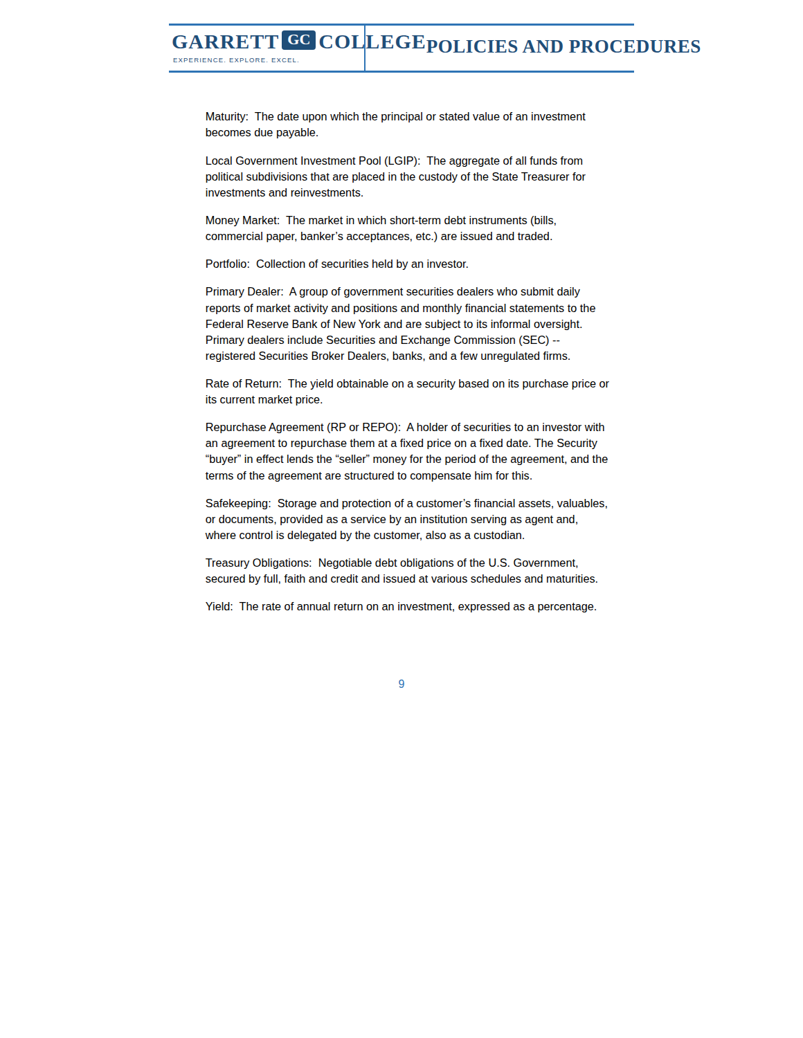GARRETT GC COLLEGE
EXPERIENCE. EXPLORE. EXCEL.
POLICIES AND PROCEDURES
Maturity: The date upon which the principal or stated value of an investment becomes due payable.
Local Government Investment Pool (LGIP): The aggregate of all funds from political subdivisions that are placed in the custody of the State Treasurer for investments and reinvestments.
Money Market: The market in which short-term debt instruments (bills, commercial paper, banker’s acceptances, etc.) are issued and traded.
Portfolio: Collection of securities held by an investor.
Primary Dealer: A group of government securities dealers who submit daily reports of market activity and positions and monthly financial statements to the Federal Reserve Bank of New York and are subject to its informal oversight. Primary dealers include Securities and Exchange Commission (SEC) -- registered Securities Broker Dealers, banks, and a few unregulated firms.
Rate of Return: The yield obtainable on a security based on its purchase price or its current market price.
Repurchase Agreement (RP or REPO): A holder of securities to an investor with an agreement to repurchase them at a fixed price on a fixed date. The Security “buyer” in effect lends the “seller” money for the period of the agreement, and the terms of the agreement are structured to compensate him for this.
Safekeeping: Storage and protection of a customer’s financial assets, valuables, or documents, provided as a service by an institution serving as agent and, where control is delegated by the customer, also as a custodian.
Treasury Obligations: Negotiable debt obligations of the U.S. Government, secured by full, faith and credit and issued at various schedules and maturities.
Yield: The rate of annual return on an investment, expressed as a percentage.
9